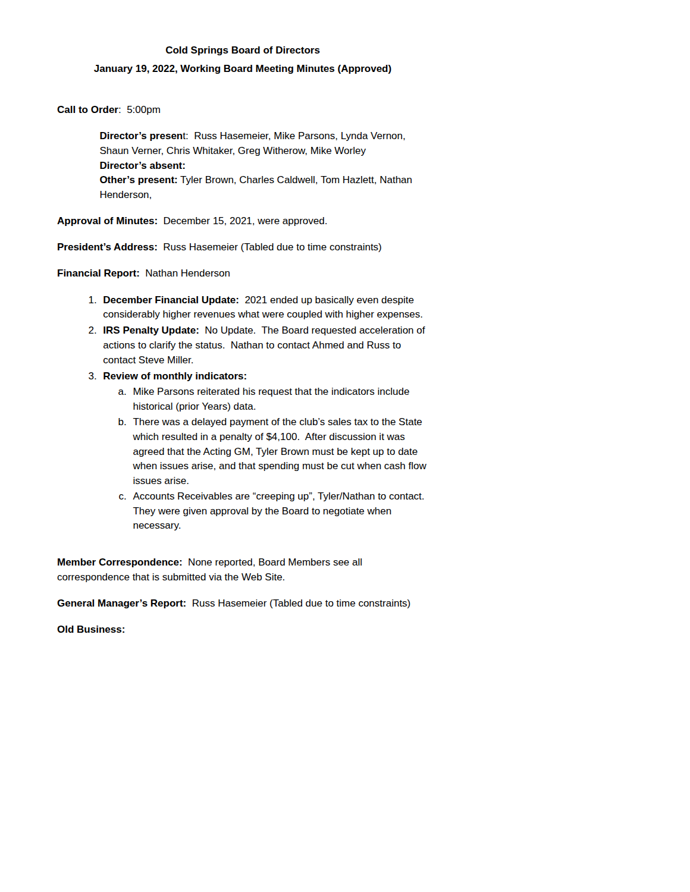Cold Springs Board of Directors
January 19, 2022, Working Board Meeting Minutes (Approved)
Call to Order: 5:00pm
Director’s present: Russ Hasemeier, Mike Parsons, Lynda Vernon, Shaun Verner, Chris Whitaker, Greg Witherow, Mike Worley
Director’s absent:
Other’s present: Tyler Brown, Charles Caldwell, Tom Hazlett, Nathan Henderson,
Approval of Minutes: December 15, 2021, were approved.
President’s Address: Russ Hasemeier (Tabled due to time constraints)
Financial Report: Nathan Henderson
December Financial Update: 2021 ended up basically even despite considerably higher revenues what were coupled with higher expenses.
IRS Penalty Update: No Update. The Board requested acceleration of actions to clarify the status. Nathan to contact Ahmed and Russ to contact Steve Miller.
Review of monthly indicators:
Mike Parsons reiterated his request that the indicators include historical (prior Years) data.
There was a delayed payment of the club’s sales tax to the State which resulted in a penalty of $4,100. After discussion it was agreed that the Acting GM, Tyler Brown must be kept up to date when issues arise, and that spending must be cut when cash flow issues arise.
Accounts Receivables are “creeping up”, Tyler/Nathan to contact. They were given approval by the Board to negotiate when necessary.
Member Correspondence: None reported, Board Members see all correspondence that is submitted via the Web Site.
General Manager’s Report: Russ Hasemeier (Tabled due to time constraints)
Old Business: